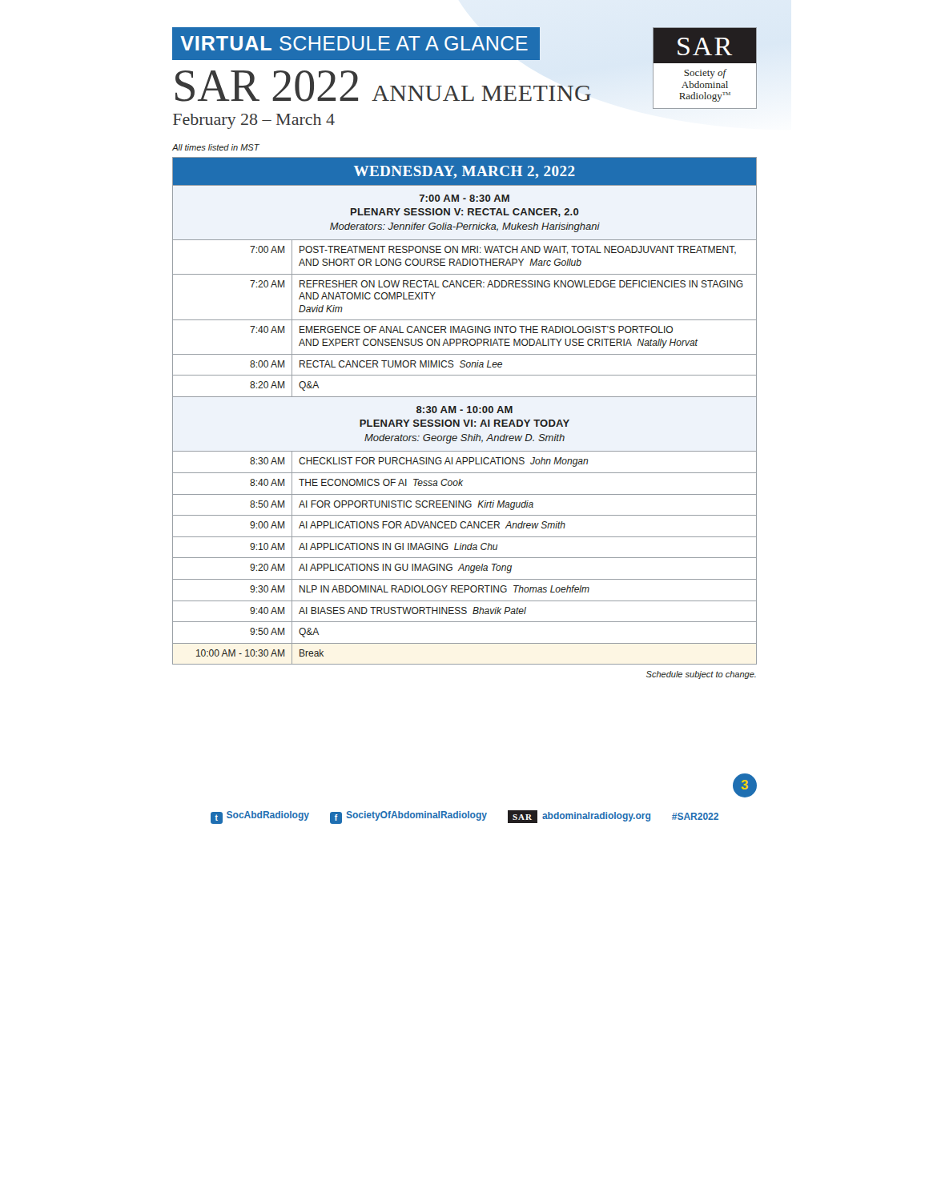VIRTUAL SCHEDULE AT A GLANCE
SAR 2022 ANNUAL MEETING
February 28 – March 4
SAR
Society of
Abdominal
RadiologyTM
All times listed in MST
| WEDNESDAY, MARCH 2, 2022 |
| --- |
| 7:00 AM - 8:30 AM PLENARY SESSION V: RECTAL CANCER, 2.0 Moderators: Jennifer Golia-Pernicka, Mukesh Harisinghani |
| 7:00 AM | POST-TREATMENT RESPONSE ON MRI: WATCH AND WAIT, TOTAL NEOADJUVANT TREATMENT, AND SHORT OR LONG COURSE RADIOTHERAPY Marc Gollub |
| 7:20 AM | REFRESHER ON LOW RECTAL CANCER: ADDRESSING KNOWLEDGE DEFICIENCIES IN STAGING AND ANATOMIC COMPLEXITY David Kim |
| 7:40 AM | EMERGENCE OF ANAL CANCER IMAGING INTO THE RADIOLOGIST’S PORTFOLIO AND EXPERT CONSENSUS ON APPROPRIATE MODALITY USE CRITERIA Natally Horvat |
| 8:00 AM | RECTAL CANCER TUMOR MIMICS Sonia Lee |
| 8:20 AM | Q&A |
| 8:30 AM - 10:00 AM PLENARY SESSION VI: AI READY TODAY Moderators: George Shih, Andrew D. Smith |
| 8:30 AM | CHECKLIST FOR PURCHASING AI APPLICATIONS John Mongan |
| 8:40 AM | THE ECONOMICS OF AI Tessa Cook |
| 8:50 AM | AI FOR OPPORTUNISTIC SCREENING Kirti Magudia |
| 9:00 AM | AI APPLICATIONS FOR ADVANCED CANCER Andrew Smith |
| 9:10 AM | AI APPLICATIONS IN GI IMAGING Linda Chu |
| 9:20 AM | AI APPLICATIONS IN GU IMAGING Angela Tong |
| 9:30 AM | NLP IN ABDOMINAL RADIOLOGY REPORTING Thomas Loehfelm |
| 9:40 AM | AI BIASES AND TRUSTWORTHINESS Bhavik Patel |
| 9:50 AM | Q&A |
| 10:00 AM - 10:30 AM | Break |
Schedule subject to change.
3
t SocAbdRadiology f SocietyOfAbdominalRadiology SAR abdominalradiology.org #SAR2022